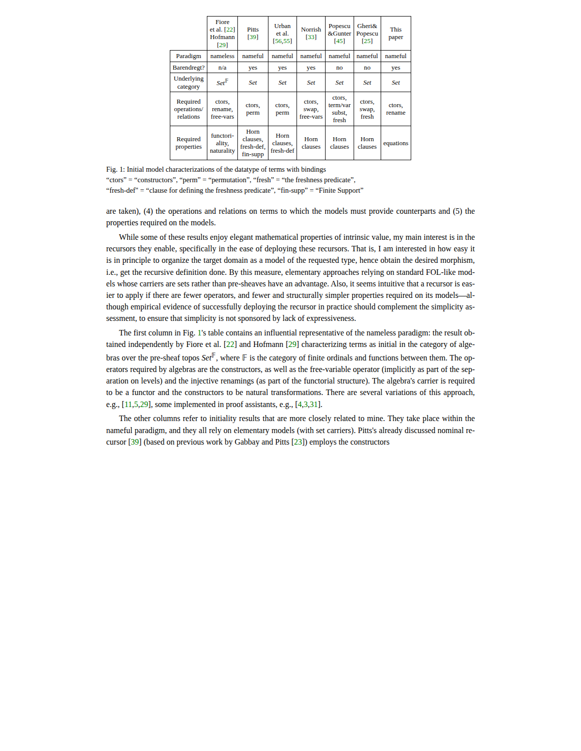| | Fiore et al. [ 22 ] Hofmann [ 29 ] | Pitts [ 39 ] | Urban et al. [ 56 , 55 ] | Norrish [ 33 ] | Popescu &Gunter [ 45 ] | Gheri& Popescu [ 25 ] | This paper |
| --- | --- | --- | --- | --- | --- | --- | --- |
| Paradigm | nameless | nameful | nameful | nameful | nameful | nameful | nameful |
| Barendregt? | n/a | yes | yes | yes | no | no | yes |
| Underlying category | Set 𝔽 | Set | Set | Set | Set | Set | Set |
| Required operations/ relations | ctors, rename, free-vars | ctors, perm | ctors, perm | ctors, swap, free-vars | ctors, term/var subst, fresh | ctors, swap, fresh | ctors, rename |
| Required properties | functori- ality, naturality | Horn clauses, fresh-def, fin-supp | Horn clauses, fresh-def | Horn clauses | Horn clauses | Horn clauses | equations |
Fig. 1: Initial model characterizations of the datatype of terms with bindings
“ctors” = “constructors”, “perm” = “permutation”, “fresh” = “the freshness predicate”,
“fresh-def" = “clause for defining the freshness predicate”, “fin-supp” = “Finite Support”
are taken), (4) the operations and relations on terms to which the models must provide counterparts and (5) the properties required on the models.
While some of these results enjoy elegant mathematical properties of intrinsic value, my main interest is in the recursors they enable, specifically in the ease of deploying these recursors. That is, I am interested in how easy it is in principle to organize the target domain as a model of the requested type, hence obtain the desired morphism, i.e., get the recursive definition done. By this measure, elementary approaches relying on standard FOL-like models whose carriers are sets rather than pre-sheaves have an advantage. Also, it seems intuitive that a recursor is easier to apply if there are fewer operators, and fewer and structurally simpler properties required on its models—although empirical evidence of successfully deploying the recursor in practice should complement the simplicity assessment, to ensure that simplicity is not sponsored by lack of expressiveness.
The first column in Fig. 1's table contains an influential representative of the nameless paradigm: the result obtained independently by Fiore et al. [22] and Hofmann [29] characterizing terms as initial in the category of algebras over the pre-sheaf topos Set𝔽, where 𝔽 is the category of finite ordinals and functions between them. The operators required by algebras are the constructors, as well as the free-variable operator (implicitly as part of the separation on levels) and the injective renamings (as part of the functorial structure). The algebra's carrier is required to be a functor and the constructors to be natural transformations. There are several variations of this approach, e.g., [11,5,29], some implemented in proof assistants, e.g., [4,3,31].
The other columns refer to initiality results that are more closely related to mine. They take place within the nameful paradigm, and they all rely on elementary models (with set carriers). Pitts's already discussed nominal recursor [39] (based on previous work by Gabbay and Pitts [23]) employs the constructors